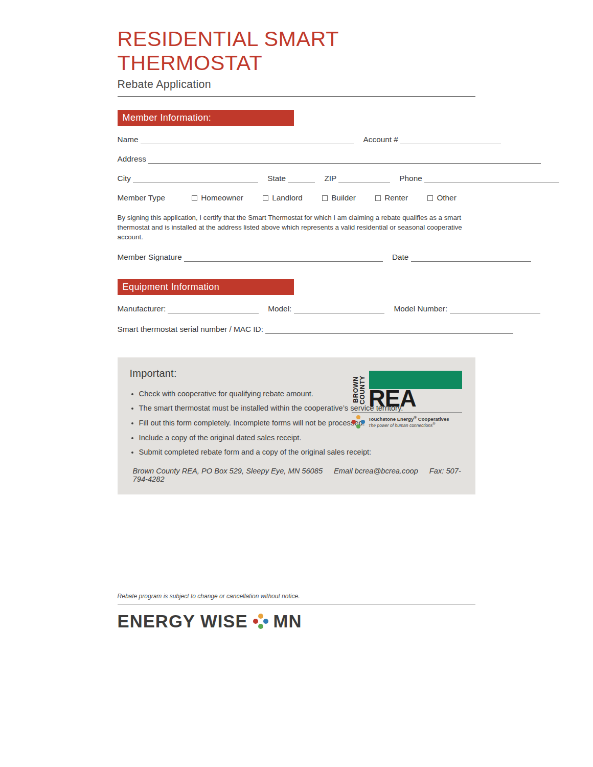Residential Smart Thermostat
Rebate Application
Member Information:
Name Account #
Address
City State ZIP Phone
Member Type Homeowner Landlord Builder Renter Other
By signing this application, I certify that the Smart Thermostat for which I am claiming a rebate qualifies as a smart thermostat and is installed at the address listed above which represents a valid residential or seasonal cooperative account.
Member Signature Date
Equipment Information
Manufacturer: Model: Model Number:
Smart thermostat serial number / MAC ID:
Important:
Check with cooperative for qualifying rebate amount.
The smart thermostat must be installed within the cooperative’s service territory.
Fill out this form completely. Incomplete forms will not be processed.
Include a copy of the original dated sales receipt.
Submit completed rebate form and a copy of the original sales receipt:
Brown County REA, PO Box 529, Sleepy Eye, MN 56085 Email bcrea@bcrea.coop Fax: 507-794-4282
BROWN
COUNTY
REA
Touchstone Energy® Cooperatives
The power of human connections®
Rebate program is subject to change or cancellation without notice.
ENERGY WISE MN